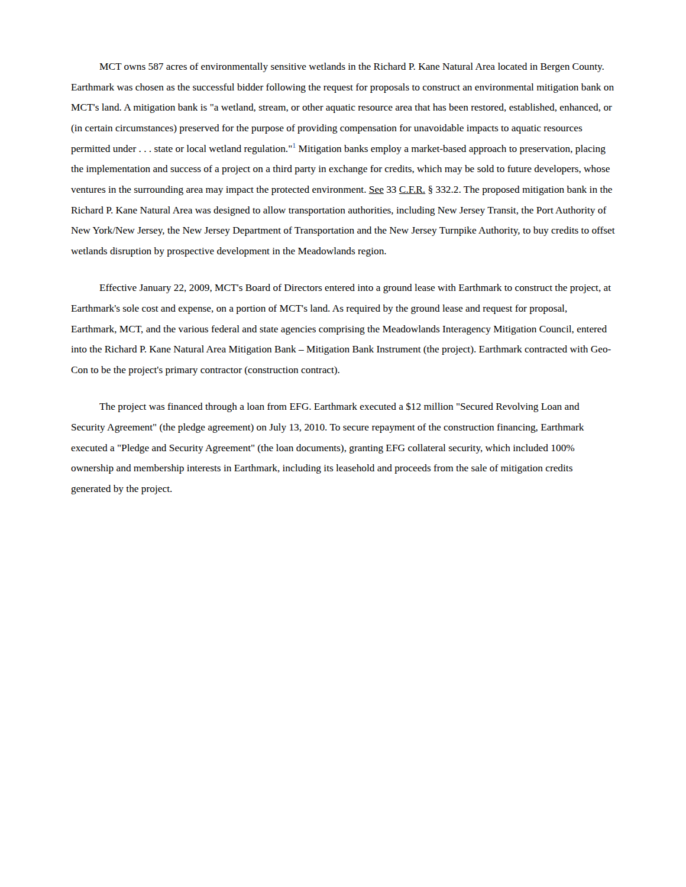MCT owns 587 acres of environmentally sensitive wetlands in the Richard P. Kane Natural Area located in Bergen County. Earthmark was chosen as the successful bidder following the request for proposals to construct an environmental mitigation bank on MCT's land. A mitigation bank is "a wetland, stream, or other aquatic resource area that has been restored, established, enhanced, or (in certain circumstances) preserved for the purpose of providing compensation for unavoidable impacts to aquatic resources permitted under . . . state or local wetland regulation."1 Mitigation banks employ a market-based approach to preservation, placing the implementation and success of a project on a third party in exchange for credits, which may be sold to future developers, whose ventures in the surrounding area may impact the protected environment. See 33 C.F.R. § 332.2. The proposed mitigation bank in the Richard P. Kane Natural Area was designed to allow transportation authorities, including New Jersey Transit, the Port Authority of New York/New Jersey, the New Jersey Department of Transportation and the New Jersey Turnpike Authority, to buy credits to offset wetlands disruption by prospective development in the Meadowlands region.
Effective January 22, 2009, MCT's Board of Directors entered into a ground lease with Earthmark to construct the project, at Earthmark's sole cost and expense, on a portion of MCT's land. As required by the ground lease and request for proposal, Earthmark, MCT, and the various federal and state agencies comprising the Meadowlands Interagency Mitigation Council, entered into the Richard P. Kane Natural Area Mitigation Bank – Mitigation Bank Instrument (the project). Earthmark contracted with Geo-Con to be the project's primary contractor (construction contract).
The project was financed through a loan from EFG. Earthmark executed a $12 million "Secured Revolving Loan and Security Agreement" (the pledge agreement) on July 13, 2010. To secure repayment of the construction financing, Earthmark executed a "Pledge and Security Agreement" (the loan documents), granting EFG collateral security, which included 100% ownership and membership interests in Earthmark, including its leasehold and proceeds from the sale of mitigation credits generated by the project.